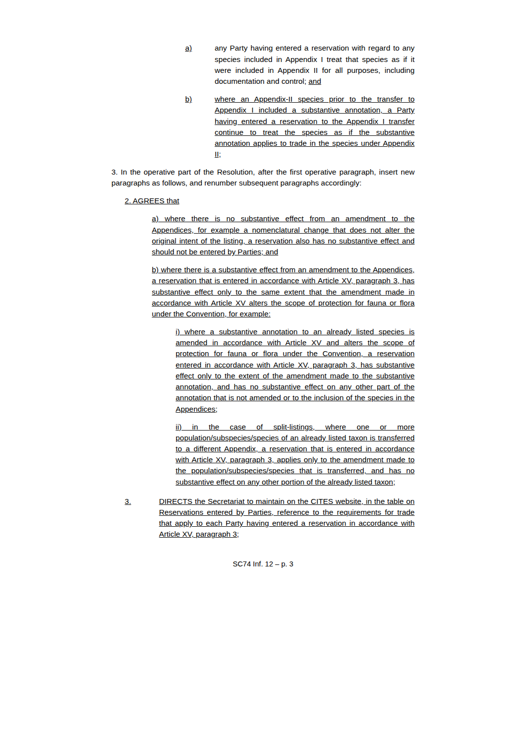a)
any Party having entered a reservation with regard to any species included in Appendix I treat that species as if it were included in Appendix II for all purposes, including documentation and control; and
b)
where an Appendix-II species prior to the transfer to Appendix I included a substantive annotation, a Party having entered a reservation to the Appendix I transfer continue to treat the species as if the substantive annotation applies to trade in the species under Appendix II;
3. In the operative part of the Resolution, after the first operative paragraph, insert new paragraphs as follows, and renumber subsequent paragraphs accordingly:
2. AGREES that
a) where there is no substantive effect from an amendment to the Appendices, for example a nomenclatural change that does not alter the original intent of the listing, a reservation also has no substantive effect and should not be entered by Parties; and
b) where there is a substantive effect from an amendment to the Appendices, a reservation that is entered in accordance with Article XV, paragraph 3, has substantive effect only to the same extent that the amendment made in accordance with Article XV alters the scope of protection for fauna or flora under the Convention, for example:
i) where a substantive annotation to an already listed species is amended in accordance with Article XV and alters the scope of protection for fauna or flora under the Convention, a reservation entered in accordance with Article XV, paragraph 3, has substantive effect only to the extent of the amendment made to the substantive annotation, and has no substantive effect on any other part of the annotation that is not amended or to the inclusion of the species in the Appendices;
ii) in the case of split-listings, where one or more population/subspecies/species of an already listed taxon is transferred to a different Appendix, a reservation that is entered in accordance with Article XV, paragraph 3, applies only to the amendment made to the population/subspecies/species that is transferred, and has no substantive effect on any other portion of the already listed taxon;
3.
DIRECTS the Secretariat to maintain on the CITES website, in the table on Reservations entered by Parties, reference to the requirements for trade that apply to each Party having entered a reservation in accordance with Article XV, paragraph 3;
SC74 Inf. 12 – p. 3